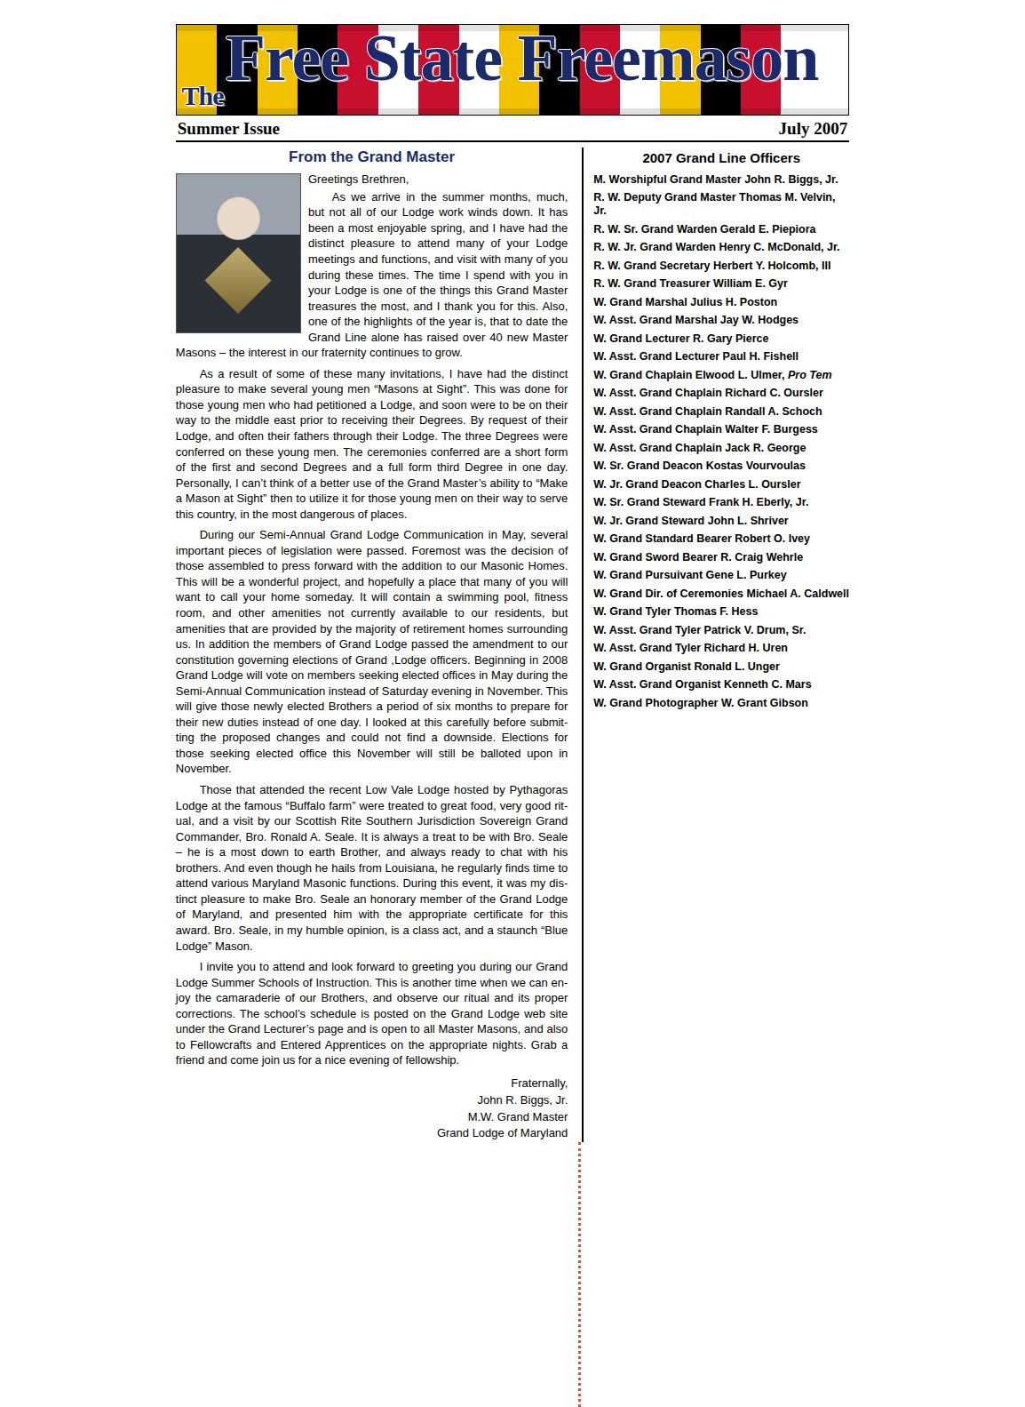The Free State Freemason
Summer Issue July 2007
From the Grand Master
Greetings Brethren,
As we arrive in the summer months, much, but not all of our Lodge work winds down. It has been a most enjoyable spring, and I have had the distinct pleasure to attend many of your Lodge meetings and functions, and visit with many of you during these times. The time I spend with you in your Lodge is one of the things this Grand Master treasures the most, and I thank you for this. Also, one of the highlights of the year is, that to date the Grand Line alone has raised over 40 new Master Masons – the interest in our fraternity continues to grow.
As a result of some of these many invitations, I have had the distinct pleasure to make several young men “Masons at Sight”. This was done for those young men who had petitioned a Lodge, and soon were to be on their way to the middle east prior to receiving their Degrees. By request of their Lodge, and often their fathers through their Lodge. The three Degrees were conferred on these young men. The ceremonies conferred are a short form of the first and second Degrees and a full form third Degree in one day. Personally, I can’t think of a better use of the Grand Master’s ability to “Make a Mason at Sight” then to utilize it for those young men on their way to serve this country, in the most dangerous of places.
During our Semi-Annual Grand Lodge Communication in May, several important pieces of legislation were passed. Foremost was the decision of those assembled to press forward with the addition to our Masonic Homes. This will be a wonderful project, and hopefully a place that many of you will want to call your home someday. It will contain a swimming pool, fitness room, and other amenities not currently available to our residents, but amenities that are provided by the majority of retirement homes surrounding us. In addition the members of Grand Lodge passed the amendment to our constitution governing elections of Grand ,Lodge officers. Beginning in 2008 Grand Lodge will vote on members seeking elected offices in May during the Semi-Annual Communication instead of Saturday evening in November. This will give those newly elected Brothers a period of six months to prepare for their new duties instead of one day. I looked at this carefully before submitting the proposed changes and could not find a downside. Elections for those seeking elected office this November will still be balloted upon in November.
Those that attended the recent Low Vale Lodge hosted by Pythagoras Lodge at the famous “Buffalo farm” were treated to great food, very good ritual, and a visit by our Scottish Rite Southern Jurisdiction Sovereign Grand Commander, Bro. Ronald A. Seale. It is always a treat to be with Bro. Seale – he is a most down to earth Brother, and always ready to chat with his brothers. And even though he hails from Louisiana, he regularly finds time to attend various Maryland Masonic functions. During this event, it was my distinct pleasure to make Bro. Seale an honorary member of the Grand Lodge of Maryland, and presented him with the appropriate certificate for this award. Bro. Seale, in my humble opinion, is a class act, and a staunch “Blue Lodge” Mason.
I invite you to attend and look forward to greeting you during our Grand Lodge Summer Schools of Instruction. This is another time when we can enjoy the camaraderie of our Brothers, and observe our ritual and its proper corrections. The school’s schedule is posted on the Grand Lodge web site under the Grand Lecturer’s page and is open to all Master Masons, and also to Fellowcrafts and Entered Apprentices on the appropriate nights. Grab a friend and come join us for a nice evening of fellowship.
Fraternally,
John R. Biggs, Jr.
M.W. Grand Master
Grand Lodge of Maryland
2007 Grand Line Officers
M. Worshipful Grand Master John R. Biggs, Jr.
R. W. Deputy Grand Master Thomas M. Velvin, Jr.
R. W. Sr. Grand Warden Gerald E. Piepiora
R. W. Jr. Grand Warden Henry C. McDonald, Jr.
R. W. Grand Secretary Herbert Y. Holcomb, III
R. W. Grand Treasurer William E. Gyr
W. Grand Marshal Julius H. Poston
W. Asst. Grand Marshal Jay W. Hodges
W. Grand Lecturer R. Gary Pierce
W. Asst. Grand Lecturer Paul H. Fishell
W. Grand Chaplain Elwood L. Ulmer, Pro Tem
W. Asst. Grand Chaplain Richard C. Oursler
W. Asst. Grand Chaplain Randall A. Schoch
W. Asst. Grand Chaplain Walter F. Burgess
W. Asst. Grand Chaplain Jack R. George
W. Sr. Grand Deacon Kostas Vourvoulas
W. Jr. Grand Deacon Charles L. Oursler
W. Sr. Grand Steward Frank H. Eberly, Jr.
W. Jr. Grand Steward John L. Shriver
W. Grand Standard Bearer Robert O. Ivey
W. Grand Sword Bearer R. Craig Wehrle
W. Grand Pursuivant Gene L. Purkey
W. Grand Dir. of Ceremonies Michael A. Caldwell
W. Grand Tyler Thomas F. Hess
W. Asst. Grand Tyler Patrick V. Drum, Sr.
W. Asst. Grand Tyler Richard H. Uren
W. Grand Organist Ronald L. Unger
W. Asst. Grand Organist Kenneth C. Mars
W. Grand Photographer W. Grant Gibson